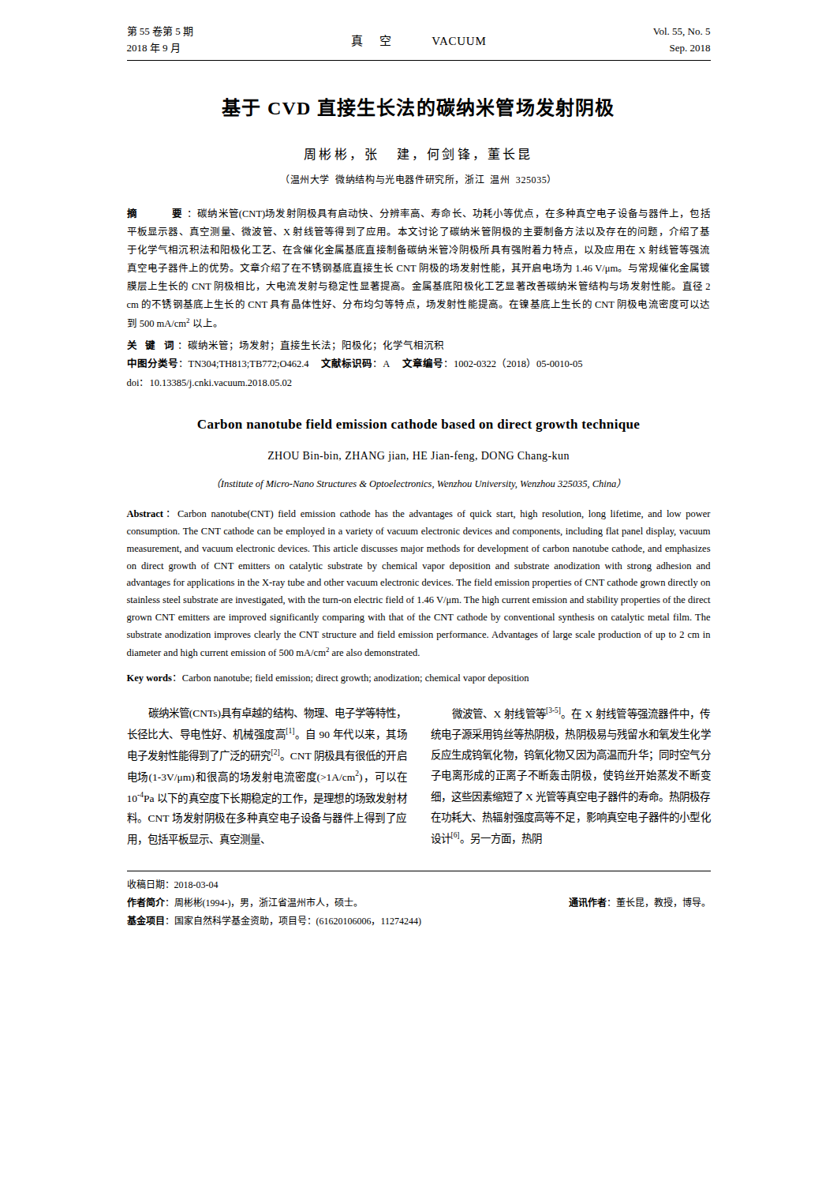第 55 卷第 5 期
2018 年 9 月
真 空 VACUUM
Vol. 55, No. 5
Sep. 2018
基于 CVD 直接生长法的碳纳米管场发射阴极
周彬彬，张 建，何剑锋，董长昆
（温州大学 微纳结构与光电器件研究所，浙江 温州 325035）
摘 要：碳纳米管(CNT)场发射阴极具有启动快、分辨率高、寿命长、功耗小等优点，在多种真空电子设备与器件上，包括平板显示器、真空测量、微波管、X 射线管等得到了应用。本文讨论了碳纳米管阴极的主要制备方法以及存在的问题，介绍了基于化学气相沉积法和阳极化工艺、在含催化金属基底直接制备碳纳米管冷阴极所具有强附着力特点，以及应用在 X 射线管等强流真空电子器件上的优势。文章介绍了在不锈钢基底直接生长 CNT 阴极的场发射性能，其开启电场为 1.46 V/μm。与常规催化金属镀膜层上生长的 CNT 阴极相比，大电流发射与稳定性显著提高。金属基底阳极化工艺显著改善碳纳米管结构与场发射性能。直径 2 cm 的不锈钢基底上生长的 CNT 具有晶体性好、分布均匀等特点，场发射性能提高。在镍基底上生长的 CNT 阴极电流密度可以达到 500 mA/cm2 以上。
关 键 词：碳纳米管；场发射；直接生长法；阳极化；化学气相沉积
中图分类号：TN304;TH813;TB772;O462.4 文献标识码：A 文章编号：1002-0322（2018）05-0010-05
doi：10.13385/j.cnki.vacuum.2018.05.02
Carbon nanotube field emission cathode based on direct growth technique
ZHOU Bin-bin, ZHANG jian, HE Jian-feng, DONG Chang-kun
（Institute of Micro-Nano Structures & Optoelectronics, Wenzhou University, Wenzhou 325035, China）
Abstract：Carbon nanotube(CNT) field emission cathode has the advantages of quick start, high resolution, long lifetime, and low power consumption. The CNT cathode can be employed in a variety of vacuum electronic devices and components, including flat panel display, vacuum measurement, and vacuum electronic devices. This article discusses major methods for development of carbon nanotube cathode, and emphasizes on direct growth of CNT emitters on catalytic substrate by chemical vapor deposition and substrate anodization with strong adhesion and advantages for applications in the X-ray tube and other vacuum electronic devices. The field emission properties of CNT cathode grown directly on stainless steel substrate are investigated, with the turn-on electric field of 1.46 V/μm. The high current emission and stability properties of the direct grown CNT emitters are improved significantly comparing with that of the CNT cathode by conventional synthesis on catalytic metal film. The substrate anodization improves clearly the CNT structure and field emission performance. Advantages of large scale production of up to 2 cm in diameter and high current emission of 500 mA/cm2 are also demonstrated.
Key words：Carbon nanotube; field emission; direct growth; anodization; chemical vapor deposition
碳纳米管(CNTs)具有卓越的结构、物理、电子学等特性，长径比大、导电性好、机械强度高[1]。自 90 年代以来，其场电子发射性能得到了广泛的研究[2]。CNT 阴极具有很低的开启电场(1-3V/μm)和很高的场发射电流密度(>1A/cm2)，可以在 10-4Pa 以下的真空度下长期稳定的工作，是理想的场致发射材料。CNT 场发射阴极在多种真空电子设备与器件上得到了应用，包括平板显示、真空测量、
微波管、X 射线管等[3-5]。在 X 射线管等强流器件中，传统电子源采用钨丝等热阴极，热阴极易与残留水和氧发生化学反应生成钨氧化物，钨氧化物又因为高温而升华；同时空气分子电离形成的正离子不断轰击阴极，使钨丝开始蒸发不断变细，这些因素缩短了 X 光管等真空电子器件的寿命。热阴极存在功耗大、热辐射强度高等不足，影响真空电子器件的小型化设计[6]。另一方面，热阴
收稿日期：2018-03-04
作者简介：周彬彬(1994-)，男，浙江省温州市人，硕士。
通讯作者：董长昆，教授，博导。
基金项目：国家自然科学基金资助，项目号：(61620106006，11274244)